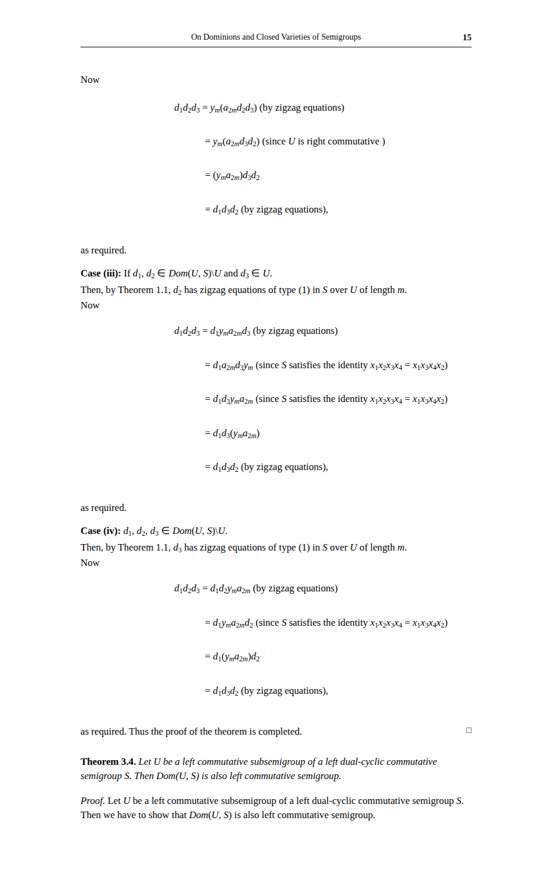On Dominions and Closed Varieties of Semigroups 15
Now
d 1 d 2 d 3 = ym(a 2m d 2 d 3) (by zigzag equations)
= ym(a 2m d 3 d 2) (since U is right commutative )
= (ym a 2m)d 3 d 2
= d 1 d 3 d 2 (by zigzag equations),
as required.
Case (iii): If d 1, d 2 ∈ Dom(U, S)\U and d 3 ∈ U.
Then, by Theorem 1.1, d 2 has zigzag equations of type (1) in S over U of length m.
Now
d 1 d 2 d 3 = d 1 ym a 2m d 3 (by zigzag equations)
= d 1 a 2m d 3 ym (since S satisfies the identity x 1 x 2 x 3 x 4 = x 1 x 3 x 4 x 2)
= d 1 d 3 ym a 2m (since S satisfies the identity x 1 x 2 x 3 x 4 = x 1 x 3 x 4 x 2)
= d 1 d 3(ym a 2m)
= d 1 d 3 d 2 (by zigzag equations),
as required.
Case (iv): d 1, d 2, d 3 ∈ Dom(U, S)\U.
Then, by Theorem 1.1, d 3 has zigzag equations of type (1) in S over U of length m.
Now
d 1 d 2 d 3 = d 1 d 2 ym a 2m (by zigzag equations)
= d 1 ym a 2m d 2 (since S satisfies the identity x 1 x 2 x 3 x 4 = x 1 x 3 x 4 x 2)
= d 1(ym a 2m)d 2
= d 1 d 3 d 2 (by zigzag equations),
as required. Thus the proof of the theorem is completed.□
Theorem 3.4. Let U be a left commutative subsemigroup of a left dual-cyclic commutative semigroup S. Then Dom(U, S) is also left commutative semigroup.
Proof. Let U be a left commutative subsemigroup of a left dual-cyclic commutative semigroup S. Then we have to show that Dom(U, S) is also left commutative semigroup.